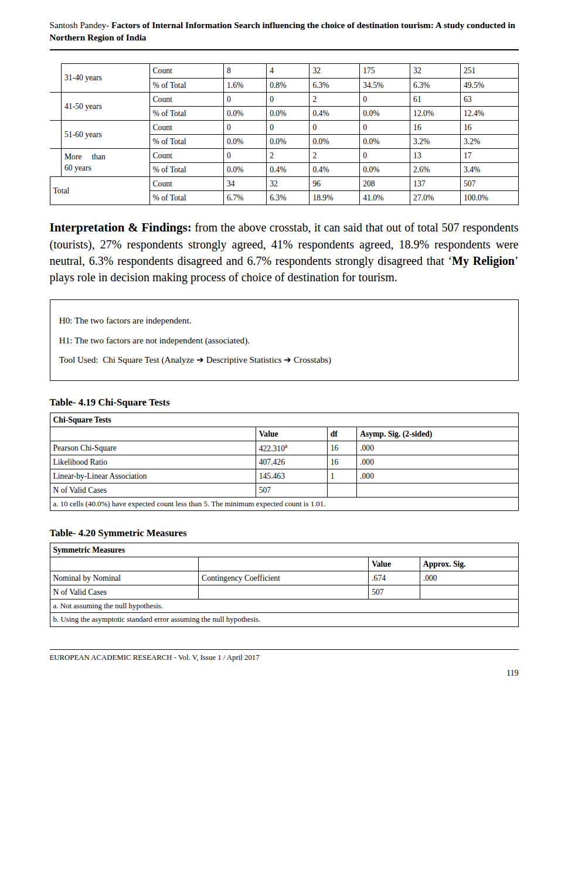Santosh Pandey- Factors of Internal Information Search influencing the choice of destination tourism: A study conducted in Northern Region of India
| | 31-40 years | Count | 8 | 4 | 32 | 175 | 32 | 251 |
| % of Total | 1.6% | 0.8% | 6.3% | 34.5% | 6.3% | 49.5% |
| | 41-50 years | Count | 0 | 0 | 2 | 0 | 61 | 63 |
| % of Total | 0.0% | 0.0% | 0.4% | 0.0% | 12.0% | 12.4% |
| | 51-60 years | Count | 0 | 0 | 0 | 0 | 16 | 16 |
| % of Total | 0.0% | 0.0% | 0.0% | 0.0% | 3.2% | 3.2% |
| | More than 60 years | Count | 0 | 2 | 2 | 0 | 13 | 17 |
| % of Total | 0.0% | 0.4% | 0.4% | 0.0% | 2.6% | 3.4% |
| Total | Count | 34 | 32 | 96 | 208 | 137 | 507 |
| % of Total | 6.7% | 6.3% | 18.9% | 41.0% | 27.0% | 100.0% |
Interpretation & Findings: from the above crosstab, it can said that out of total 507 respondents (tourists), 27% respondents strongly agreed, 41% respondents agreed, 18.9% respondents were neutral, 6.3% respondents disagreed and 6.7% respondents strongly disagreed that ‘My Religion’ plays role in decision making process of choice of destination for tourism.
H0: The two factors are independent.
H1: The two factors are not independent (associated).
Tool Used: Chi Square Test (Analyze ➔ Descriptive Statistics ➔ Crosstabs)
Table- 4.19 Chi-Square Tests
Chi-Square Tests
| | Value | df | Asymp. Sig. (2-sided) |
| --- | --- | --- | --- |
| Pearson Chi-Square | 422.310 a | 16 | .000 |
| Likelihood Ratio | 407.426 | 16 | .000 |
| Linear-by-Linear Association | 145.463 | 1 | .000 |
| N of Valid Cases | 507 | | |
| a. 10 cells (40.0%) have expected count less than 5. The minimum expected count is 1.01. |
Table- 4.20 Symmetric Measures
Symmetric Measures
| | | Value | Approx. Sig. |
| --- | --- | --- | --- |
| Nominal by Nominal | Contingency Coefficient | .674 | .000 |
| N of Valid Cases | | 507 | |
| a. Not assuming the null hypothesis. |
| b. Using the asymptotic standard error assuming the null hypothesis. |
EUROPEAN ACADEMIC RESEARCH - Vol. V, Issue 1 / April 2017
119